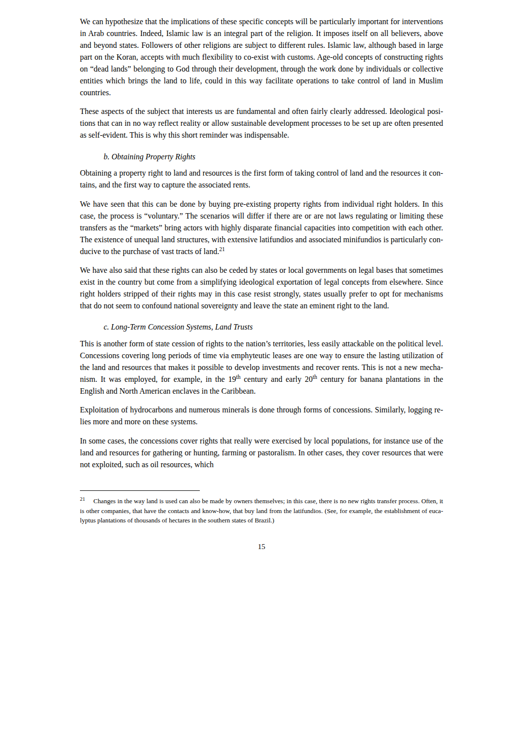We can hypothesize that the implications of these specific concepts will be particularly important for interventions in Arab countries. Indeed, Islamic law is an integral part of the religion. It imposes itself on all believers, above and beyond states. Followers of other religions are subject to different rules. Islamic law, although based in large part on the Koran, accepts with much flexibility to co-exist with customs. Age-old concepts of constructing rights on “dead lands” belonging to God through their development, through the work done by individuals or collective entities which brings the land to life, could in this way facilitate operations to take control of land in Muslim countries.
These aspects of the subject that interests us are fundamental and often fairly clearly addressed. Ideological positions that can in no way reflect reality or allow sustainable development processes to be set up are often presented as self-evident. This is why this short reminder was indispensable.
b. Obtaining Property Rights
Obtaining a property right to land and resources is the first form of taking control of land and the resources it contains, and the first way to capture the associated rents.
We have seen that this can be done by buying pre-existing property rights from individual right holders. In this case, the process is “voluntary.” The scenarios will differ if there are or are not laws regulating or limiting these transfers as the “markets” bring actors with highly disparate financial capacities into competition with each other. The existence of unequal land structures, with extensive latifundios and associated minifundios is particularly conducive to the purchase of vast tracts of land.21
We have also said that these rights can also be ceded by states or local governments on legal bases that sometimes exist in the country but come from a simplifying ideological exportation of legal concepts from elsewhere. Since right holders stripped of their rights may in this case resist strongly, states usually prefer to opt for mechanisms that do not seem to confound national sovereignty and leave the state an eminent right to the land.
c. Long-Term Concession Systems, Land Trusts
This is another form of state cession of rights to the nation’s territories, less easily attackable on the political level. Concessions covering long periods of time via emphyteutic leases are one way to ensure the lasting utilization of the land and resources that makes it possible to develop investments and recover rents. This is not a new mechanism. It was employed, for example, in the 19th century and early 20th century for banana plantations in the English and North American enclaves in the Caribbean.
Exploitation of hydrocarbons and numerous minerals is done through forms of concessions. Similarly, logging relies more and more on these systems.
In some cases, the concessions cover rights that really were exercised by local populations, for instance use of the land and resources for gathering or hunting, farming or pastoralism. In other cases, they cover resources that were not exploited, such as oil resources, which
21 Changes in the way land is used can also be made by owners themselves; in this case, there is no new rights transfer process. Often, it is other companies, that have the contacts and know-how, that buy land from the latifundios. (See, for example, the establishment of eucalyptus plantations of thousands of hectares in the southern states of Brazil.)
15